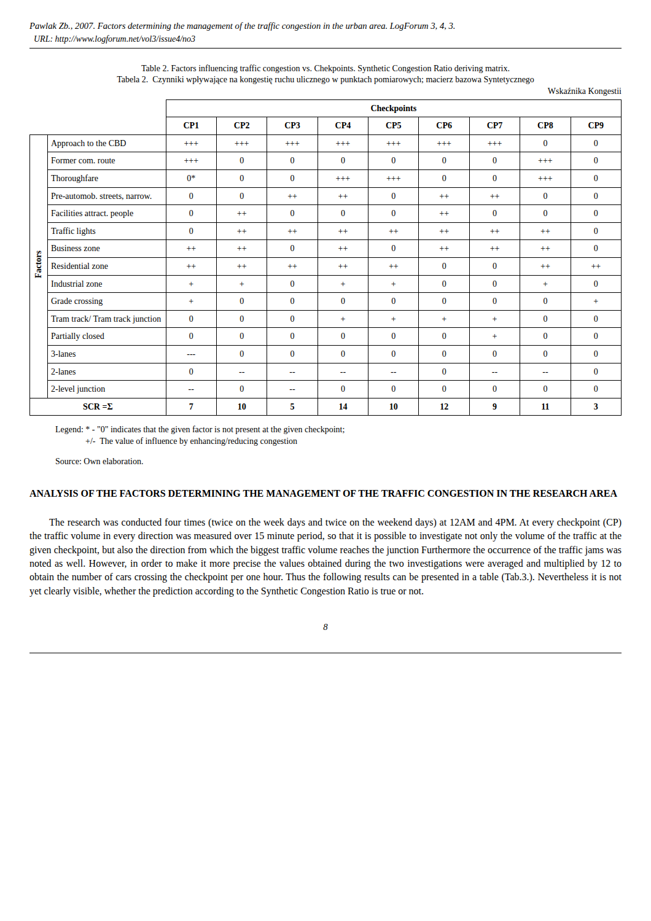Pawlak Zb., 2007. Factors determining the management of the traffic congestion in the urban area. LogForum 3, 4, 3.
URL: http://www.logforum.net/vol3/issue4/no3
Table 2. Factors influencing traffic congestion vs. Chekpoints. Synthetic Congestion Ratio deriving matrix.
Tabela 2. Czynniki wpływające na kongestię ruchu ulicznego w punktach pomiarowych; macierz bazowa Syntetycznego
Wskaźnika Kongestii
| | | Checkpoints |
| | | CP1 | CP2 | CP3 | CP4 | CP5 | CP6 | CP7 | CP8 | CP9 |
| Factors | Approach to the CBD | +++ | +++ | +++ | +++ | +++ | +++ | +++ | 0 | 0 |
| Former com. route | +++ | 0 | 0 | 0 | 0 | 0 | 0 | +++ | 0 |
| Thoroughfare | 0* | 0 | 0 | +++ | +++ | 0 | 0 | +++ | 0 |
| Pre-automob. streets, narrow. | 0 | 0 | ++ | ++ | 0 | ++ | ++ | 0 | 0 |
| Facilities attract. people | 0 | ++ | 0 | 0 | 0 | ++ | 0 | 0 | 0 |
| Traffic lights | 0 | ++ | ++ | ++ | ++ | ++ | ++ | ++ | 0 |
| Business zone | ++ | ++ | 0 | ++ | 0 | ++ | ++ | ++ | 0 |
| Residential zone | ++ | ++ | ++ | ++ | ++ | 0 | 0 | ++ | ++ |
| Industrial zone | + | + | 0 | + | + | 0 | 0 | + | 0 |
| Grade crossing | + | 0 | 0 | 0 | 0 | 0 | 0 | 0 | + |
| Tram track/ Tram track junction | 0 | 0 | 0 | + | + | + | + | 0 | 0 |
| Partially closed | 0 | 0 | 0 | 0 | 0 | 0 | + | 0 | 0 |
| 3-lanes | --- | 0 | 0 | 0 | 0 | 0 | 0 | 0 | 0 |
| 2-lanes | 0 | -- | -- | -- | -- | 0 | -- | -- | 0 |
| 2-level junction | -- | 0 | -- | 0 | 0 | 0 | 0 | 0 | 0 |
| SCR =Σ | 7 | 10 | 5 | 14 | 10 | 12 | 9 | 11 | 3 |
Legend: * - "0" indicates that the given factor is not present at the given checkpoint;
+/- The value of influence by enhancing/reducing congestion
Source: Own elaboration.
Analysis of the factors determining the management of the traffic congestion in the research area
The research was conducted four times (twice on the week days and twice on the weekend days) at 12AM and 4PM. At every checkpoint (CP) the traffic volume in every direction was measured over 15 minute period, so that it is possible to investigate not only the volume of the traffic at the given checkpoint, but also the direction from which the biggest traffic volume reaches the junction Furthermore the occurrence of the traffic jams was noted as well. However, in order to make it more precise the values obtained during the two investigations were averaged and multiplied by 12 to obtain the number of cars crossing the checkpoint per one hour. Thus the following results can be presented in a table (Tab.3.). Nevertheless it is not yet clearly visible, whether the prediction according to the Synthetic Congestion Ratio is true or not.
8